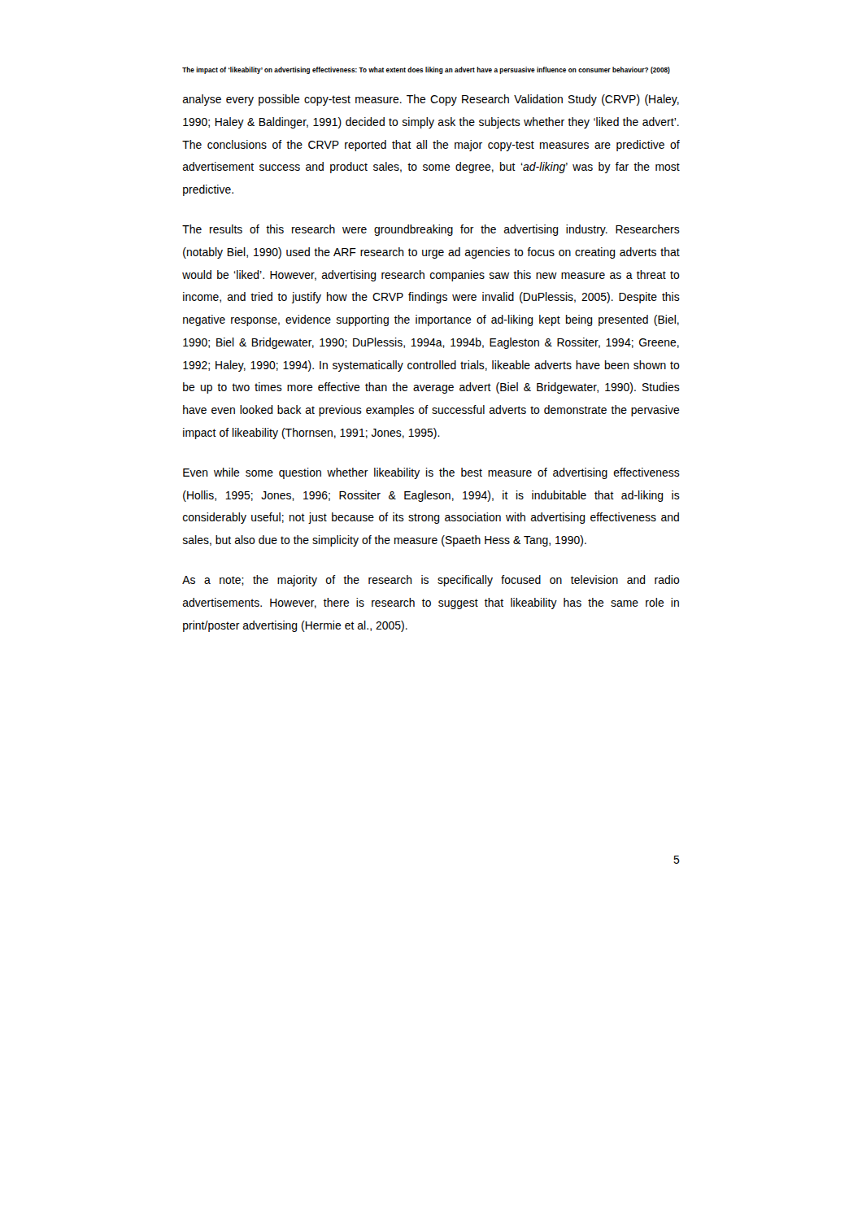The impact of ‘likeability’ on advertising effectiveness: To what extent does liking an advert have a persuasive influence on consumer behaviour? (2008)
analyse every possible copy-test measure. The Copy Research Validation Study (CRVP) (Haley, 1990; Haley & Baldinger, 1991) decided to simply ask the subjects whether they ‘liked the advert’. The conclusions of the CRVP reported that all the major copy-test measures are predictive of advertisement success and product sales, to some degree, but ‘ad-liking’ was by far the most predictive.
The results of this research were groundbreaking for the advertising industry. Researchers (notably Biel, 1990) used the ARF research to urge ad agencies to focus on creating adverts that would be ‘liked’. However, advertising research companies saw this new measure as a threat to income, and tried to justify how the CRVP findings were invalid (DuPlessis, 2005). Despite this negative response, evidence supporting the importance of ad-liking kept being presented (Biel, 1990; Biel & Bridgewater, 1990; DuPlessis, 1994a, 1994b, Eagleston & Rossiter, 1994; Greene, 1992; Haley, 1990; 1994). In systematically controlled trials, likeable adverts have been shown to be up to two times more effective than the average advert (Biel & Bridgewater, 1990). Studies have even looked back at previous examples of successful adverts to demonstrate the pervasive impact of likeability (Thornsen, 1991; Jones, 1995).
Even while some question whether likeability is the best measure of advertising effectiveness (Hollis, 1995; Jones, 1996; Rossiter & Eagleson, 1994), it is indubitable that ad-liking is considerably useful; not just because of its strong association with advertising effectiveness and sales, but also due to the simplicity of the measure (Spaeth Hess & Tang, 1990).
As a note; the majority of the research is specifically focused on television and radio advertisements. However, there is research to suggest that likeability has the same role in print/poster advertising (Hermie et al., 2005).
5